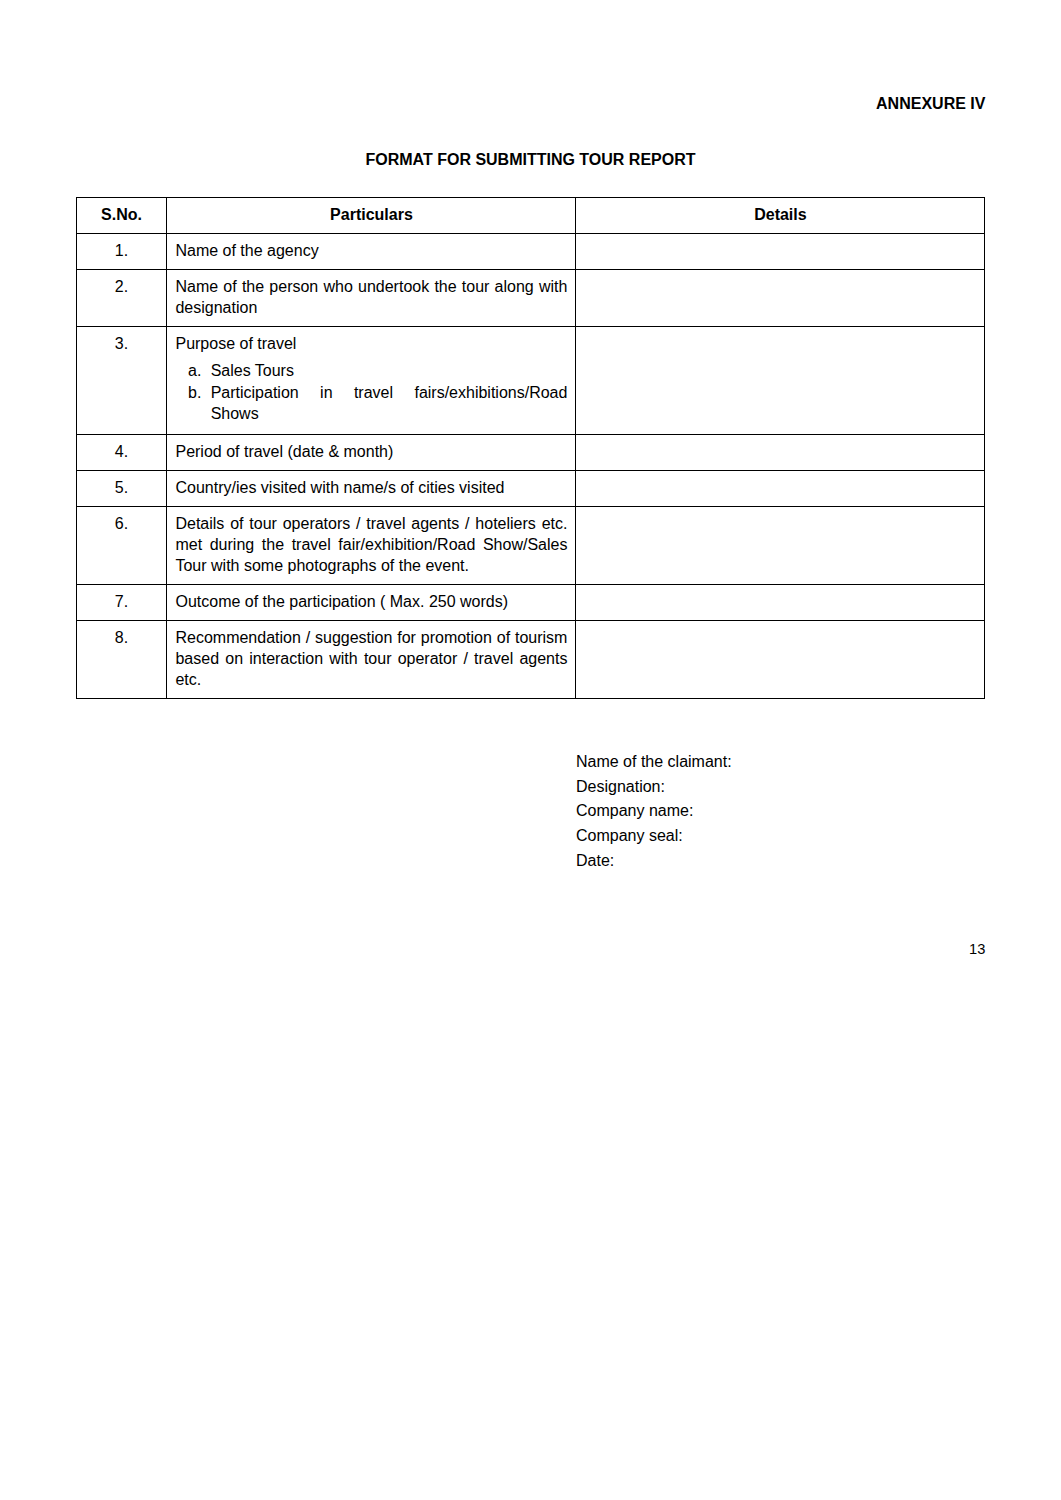ANNEXURE IV
FORMAT FOR SUBMITTING TOUR REPORT
| S.No. | Particulars | Details |
| --- | --- | --- |
| 1. | Name of the agency | |
| 2. | Name of the person who undertook the tour along with designation | |
| 3. | Purpose of travel Sales Tours Participation in travel fairs/exhibitions/Road Shows | |
| 4. | Period of travel (date & month) | |
| 5. | Country/ies visited with name/s of cities visited | |
| 6. | Details of tour operators / travel agents / hoteliers etc. met during the travel fair/exhibition/Road Show/Sales Tour with some photographs of the event. | |
| 7. | Outcome of the participation ( Max. 250 words) | |
| 8. | Recommendation / suggestion for promotion of tourism based on interaction with tour operator / travel agents etc. | |
Name of the claimant:
Designation:
Company name:
Company seal:
Date:
13